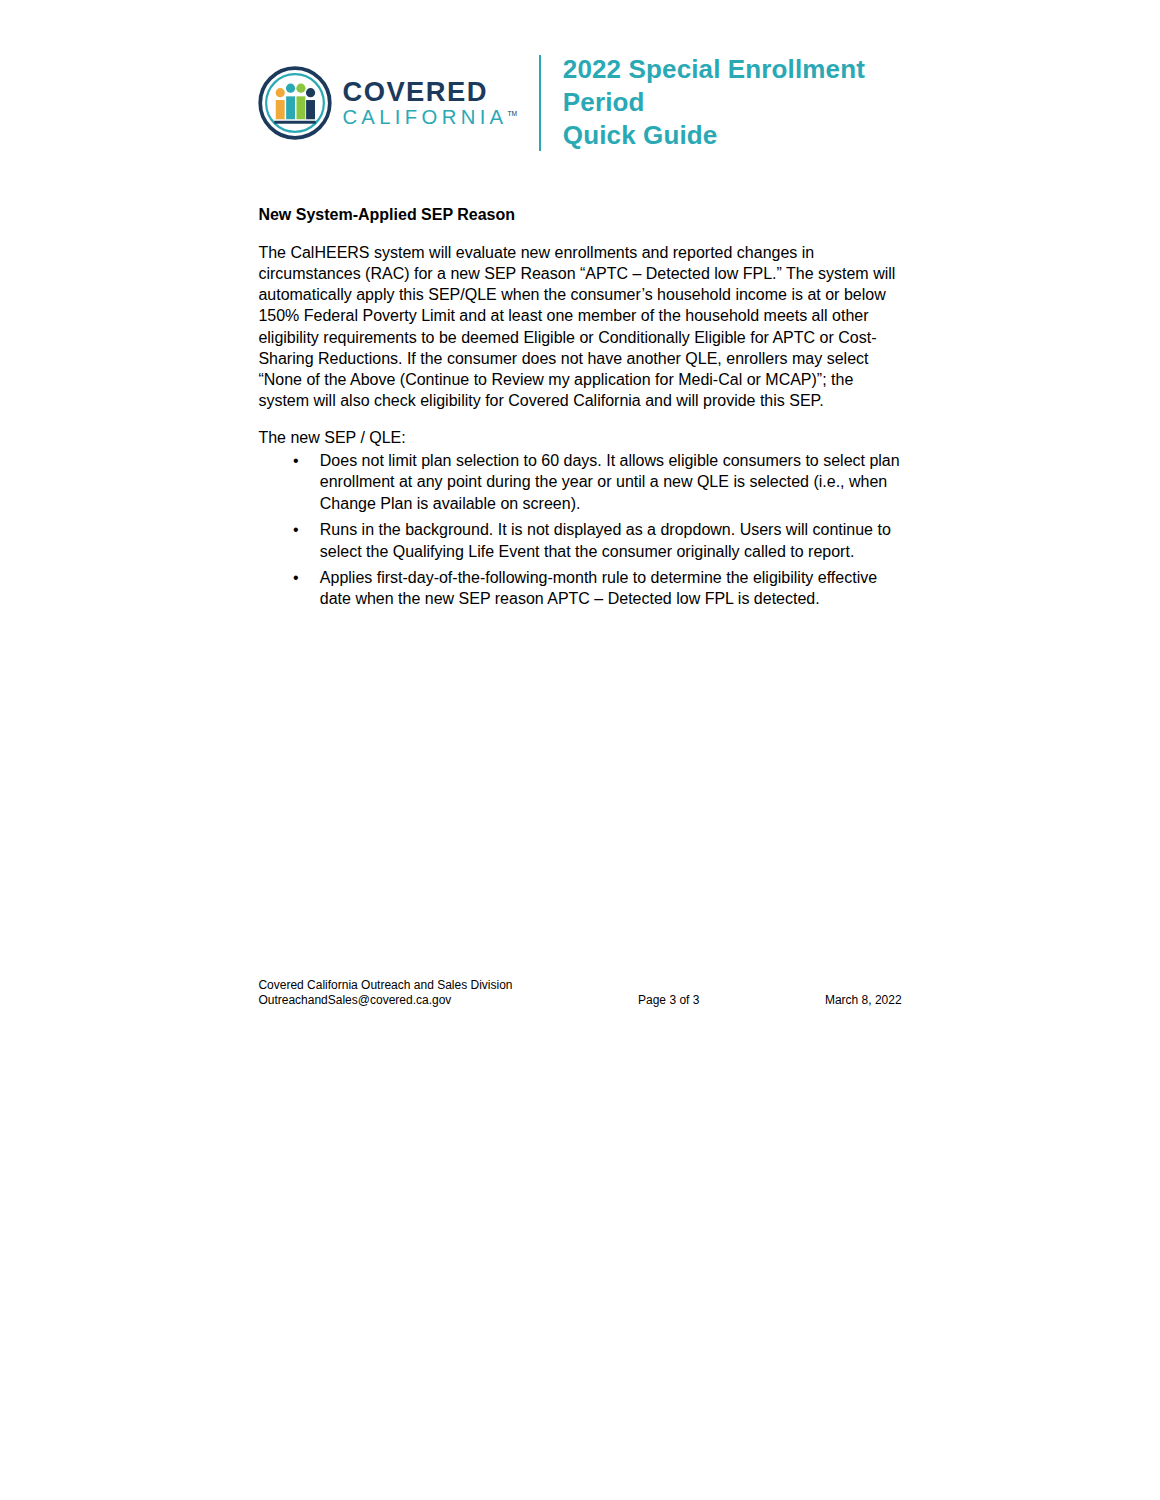COVERED CALIFORNIATM
2022 Special Enrollment Period
Quick Guide
New System-Applied SEP Reason
The CalHEERS system will evaluate new enrollments and reported changes in circumstances (RAC) for a new SEP Reason “APTC – Detected low FPL.” The system will automatically apply this SEP/QLE when the consumer’s household income is at or below 150% Federal Poverty Limit and at least one member of the household meets all other eligibility requirements to be deemed Eligible or Conditionally Eligible for APTC or Cost-Sharing Reductions. If the consumer does not have another QLE, enrollers may select “None of the Above (Continue to Review my application for Medi-Cal or MCAP)”; the system will also check eligibility for Covered California and will provide this SEP.
The new SEP / QLE:
Does not limit plan selection to 60 days. It allows eligible consumers to select plan enrollment at any point during the year or until a new QLE is selected (i.e., when Change Plan is available on screen).
Runs in the background. It is not displayed as a dropdown. Users will continue to select the Qualifying Life Event that the consumer originally called to report.
Applies first-day-of-the-following-month rule to determine the eligibility effective date when the new SEP reason APTC – Detected low FPL is detected.
Covered California Outreach and Sales Division OutreachandSales@covered.ca.gov
Page 3 of 3
March 8, 2022